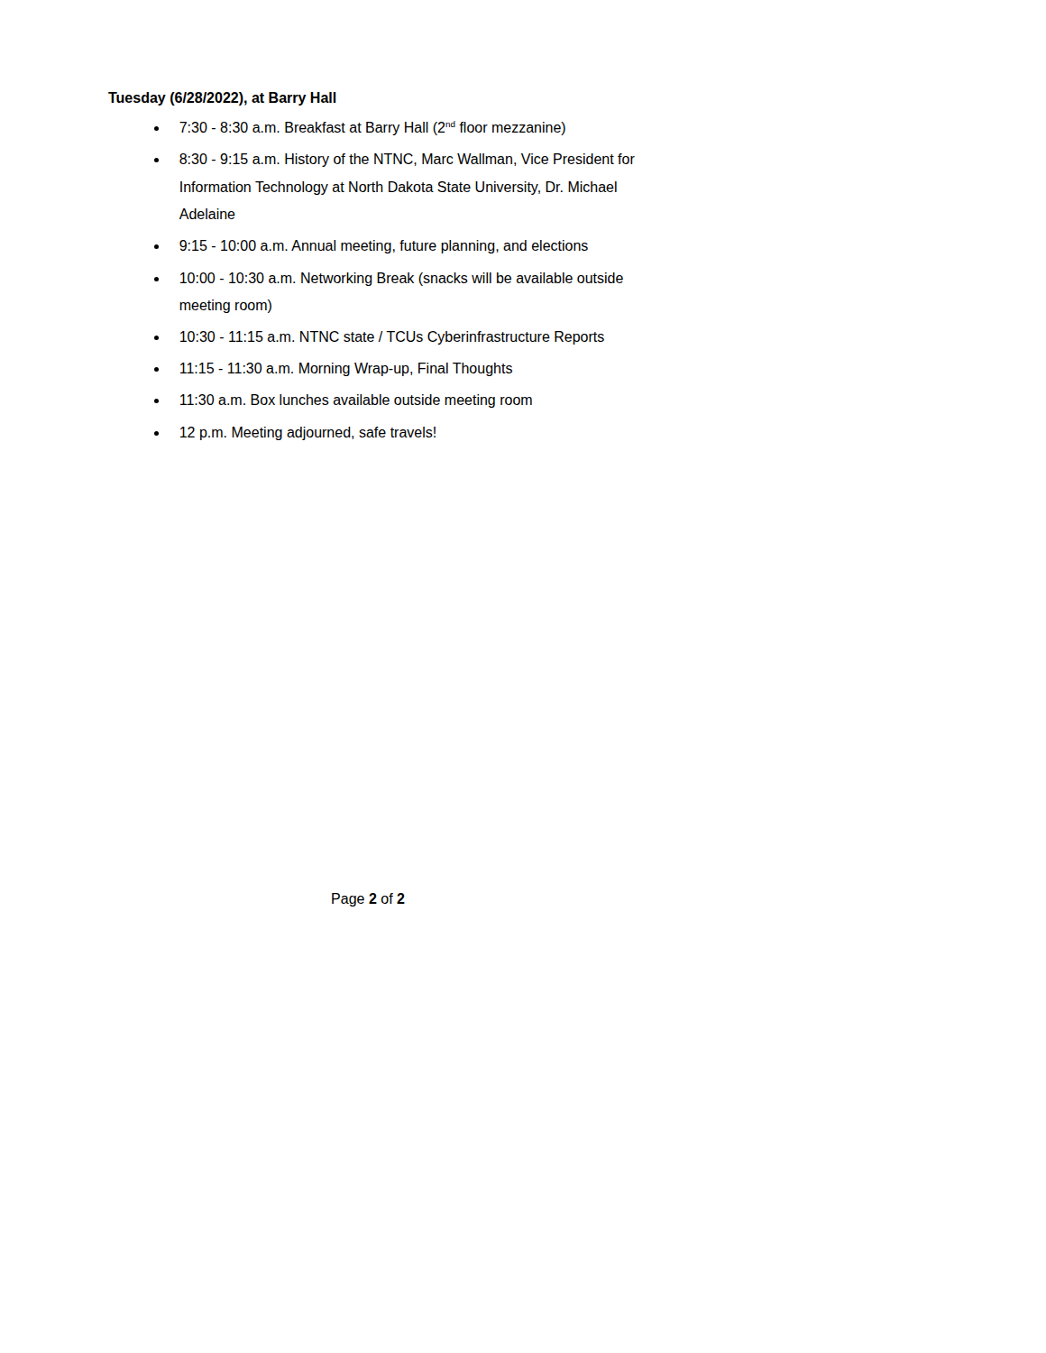Tuesday (6/28/2022), at Barry Hall
7:30 - 8:30 a.m. Breakfast at Barry Hall (2nd floor mezzanine)
8:30 - 9:15 a.m. History of the NTNC, Marc Wallman, Vice President for Information Technology at North Dakota State University, Dr. Michael Adelaine
9:15 - 10:00 a.m. Annual meeting, future planning, and elections
10:00 - 10:30 a.m. Networking Break (snacks will be available outside meeting room)
10:30 - 11:15 a.m. NTNC state / TCUs Cyberinfrastructure Reports
11:15 - 11:30 a.m. Morning Wrap-up, Final Thoughts
11:30 a.m. Box lunches available outside meeting room
12 p.m. Meeting adjourned, safe travels!
Page 2 of 2